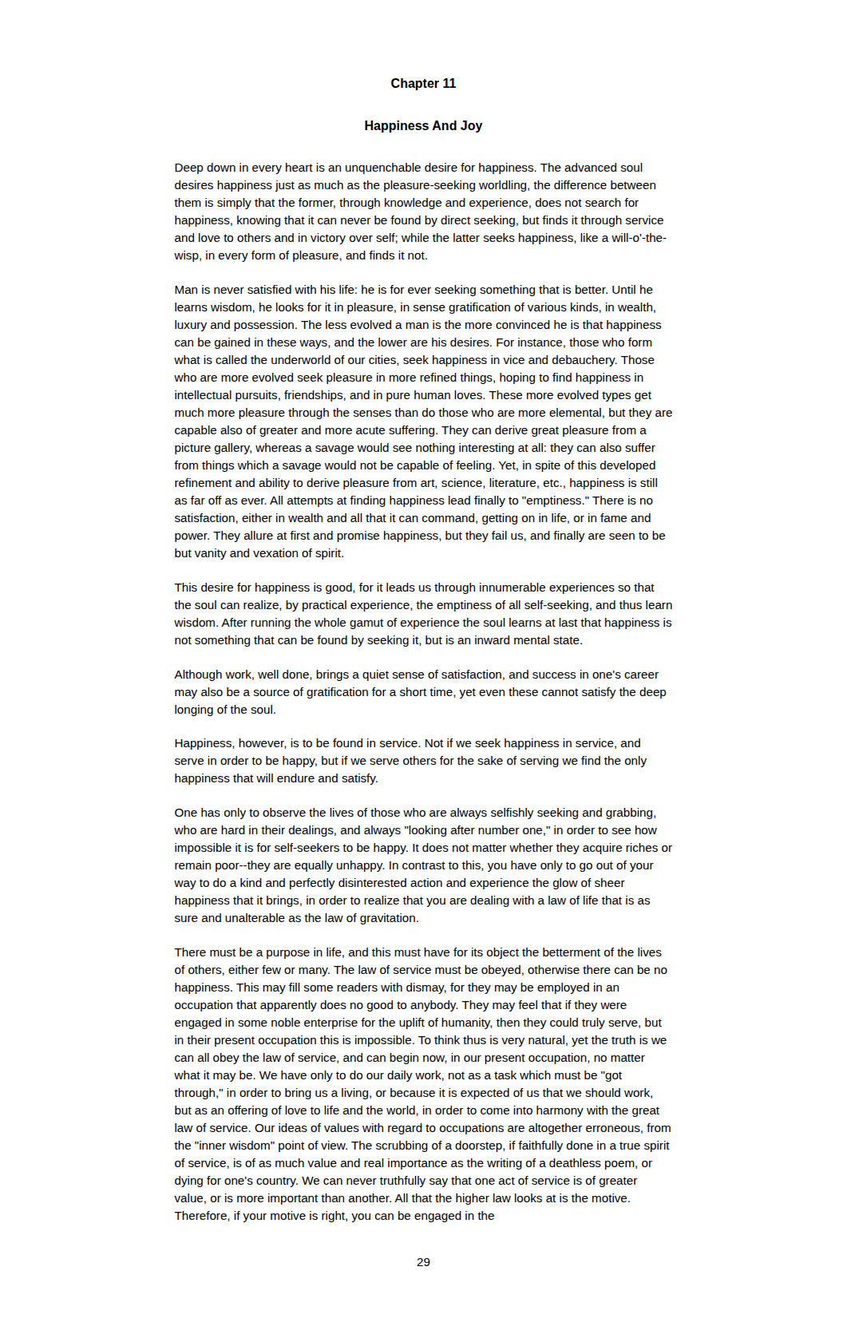Chapter 11
Happiness And Joy
Deep down in every heart is an unquenchable desire for happiness. The advanced soul desires happiness just as much as the pleasure-seeking worldling, the difference between them is simply that the former, through knowledge and experience, does not search for happiness, knowing that it can never be found by direct seeking, but finds it through service and love to others and in victory over self; while the latter seeks happiness, like a will-o'-the-wisp, in every form of pleasure, and finds it not.
Man is never satisfied with his life: he is for ever seeking something that is better. Until he learns wisdom, he looks for it in pleasure, in sense gratification of various kinds, in wealth, luxury and possession. The less evolved a man is the more convinced he is that happiness can be gained in these ways, and the lower are his desires. For instance, those who form what is called the underworld of our cities, seek happiness in vice and debauchery. Those who are more evolved seek pleasure in more refined things, hoping to find happiness in intellectual pursuits, friendships, and in pure human loves. These more evolved types get much more pleasure through the senses than do those who are more elemental, but they are capable also of greater and more acute suffering. They can derive great pleasure from a picture gallery, whereas a savage would see nothing interesting at all: they can also suffer from things which a savage would not be capable of feeling. Yet, in spite of this developed refinement and ability to derive pleasure from art, science, literature, etc., happiness is still as far off as ever. All attempts at finding happiness lead finally to "emptiness." There is no satisfaction, either in wealth and all that it can command, getting on in life, or in fame and power. They allure at first and promise happiness, but they fail us, and finally are seen to be but vanity and vexation of spirit.
This desire for happiness is good, for it leads us through innumerable experiences so that the soul can realize, by practical experience, the emptiness of all self-seeking, and thus learn wisdom. After running the whole gamut of experience the soul learns at last that happiness is not something that can be found by seeking it, but is an inward mental state.
Although work, well done, brings a quiet sense of satisfaction, and success in one's career may also be a source of gratification for a short time, yet even these cannot satisfy the deep longing of the soul.
Happiness, however, is to be found in service. Not if we seek happiness in service, and serve in order to be happy, but if we serve others for the sake of serving we find the only happiness that will endure and satisfy.
One has only to observe the lives of those who are always selfishly seeking and grabbing, who are hard in their dealings, and always "looking after number one," in order to see how impossible it is for self-seekers to be happy. It does not matter whether they acquire riches or remain poor--they are equally unhappy. In contrast to this, you have only to go out of your way to do a kind and perfectly disinterested action and experience the glow of sheer happiness that it brings, in order to realize that you are dealing with a law of life that is as sure and unalterable as the law of gravitation.
There must be a purpose in life, and this must have for its object the betterment of the lives of others, either few or many. The law of service must be obeyed, otherwise there can be no happiness. This may fill some readers with dismay, for they may be employed in an occupation that apparently does no good to anybody. They may feel that if they were engaged in some noble enterprise for the uplift of humanity, then they could truly serve, but in their present occupation this is impossible. To think thus is very natural, yet the truth is we can all obey the law of service, and can begin now, in our present occupation, no matter what it may be. We have only to do our daily work, not as a task which must be "got through," in order to bring us a living, or because it is expected of us that we should work, but as an offering of love to life and the world, in order to come into harmony with the great law of service. Our ideas of values with regard to occupations are altogether erroneous, from the "inner wisdom" point of view. The scrubbing of a doorstep, if faithfully done in a true spirit of service, is of as much value and real importance as the writing of a deathless poem, or dying for one's country. We can never truthfully say that one act of service is of greater value, or is more important than another. All that the higher law looks at is the motive. Therefore, if your motive is right, you can be engaged in the
29